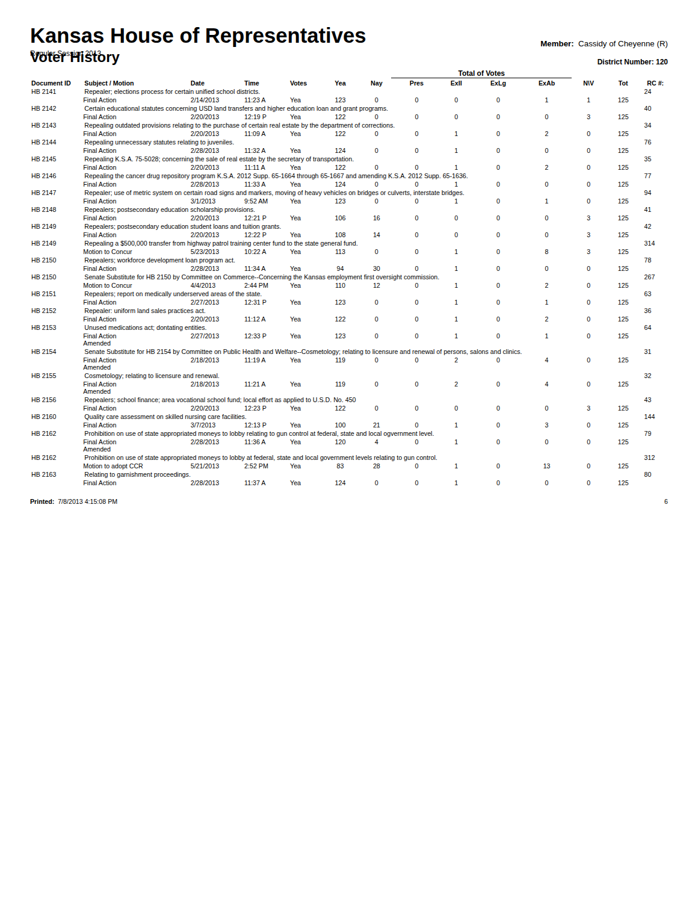Kansas House of Representatives
Voter History
Member: Cassidy of Cheyenne (R)
Regular Session 2013
District Number: 120
| | Total of Votes | |
| Document ID | Subject / Motion | Date | Time | Votes | Yea | Nay | Pres | ExII | ExLg | ExAb | N\V | Tot | RC #: |
| HB 2141 | Repealer; elections process for certain unified school districts. | 24 |
| | Final Action | 2/14/2013 | 11:23 A | Yea | 123 | 0 | 0 | 0 | 0 | 1 | 1 | 125 | |
| HB 2142 | Certain educational statutes concerning USD land transfers and higher education loan and grant programs. | 40 |
| | Final Action | 2/20/2013 | 12:19 P | Yea | 122 | 0 | 0 | 0 | 0 | 0 | 3 | 125 | |
| HB 2143 | Repealing outdated provisions relating to the purchase of certain real estate by the department of corrections. | 34 |
| | Final Action | 2/20/2013 | 11:09 A | Yea | 122 | 0 | 0 | 1 | 0 | 2 | 0 | 125 | |
| HB 2144 | Repealing unnecessary statutes relating to juveniles. | 76 |
| | Final Action | 2/28/2013 | 11:32 A | Yea | 124 | 0 | 0 | 1 | 0 | 0 | 0 | 125 | |
| HB 2145 | Repealing K.S.A. 75-5028; concerning the sale of real estate by the secretary of transportation. | 35 |
| | Final Action | 2/20/2013 | 11:11 A | Yea | 122 | 0 | 0 | 1 | 0 | 2 | 0 | 125 | |
| HB 2146 | Repealing the cancer drug repository program K.S.A. 2012 Supp. 65-1664 through 65-1667 and amending K.S.A. 2012 Supp. 65-1636. | 77 |
| | Final Action | 2/28/2013 | 11:33 A | Yea | 124 | 0 | 0 | 1 | 0 | 0 | 0 | 125 | |
| HB 2147 | Repealer; use of metric system on certain road signs and markers, moving of heavy vehicles on bridges or culverts, interstate bridges. | 94 |
| | Final Action | 3/1/2013 | 9:52 AM | Yea | 123 | 0 | 0 | 1 | 0 | 1 | 0 | 125 | |
| HB 2148 | Repealers; postsecondary education scholarship provisions. | 41 |
| | Final Action | 2/20/2013 | 12:21 P | Yea | 106 | 16 | 0 | 0 | 0 | 0 | 3 | 125 | |
| HB 2149 | Repealers; postsecondary education student loans and tuition grants. | 42 |
| | Final Action | 2/20/2013 | 12:22 P | Yea | 108 | 14 | 0 | 0 | 0 | 0 | 3 | 125 | |
| HB 2149 | Repealing a $500,000 transfer from highway patrol training center fund to the state general fund. | 314 |
| | Motion to Concur | 5/23/2013 | 10:22 A | Yea | 113 | 0 | 0 | 1 | 0 | 8 | 3 | 125 | |
| HB 2150 | Repealers; workforce development loan program act. | 78 |
| | Final Action | 2/28/2013 | 11:34 A | Yea | 94 | 30 | 0 | 1 | 0 | 0 | 0 | 125 | |
| HB 2150 | Senate Substitute for HB 2150 by Committee on Commerce--Concerning the Kansas employment first oversight commission. | 267 |
| | Motion to Concur | 4/4/2013 | 2:44 PM | Yea | 110 | 12 | 0 | 1 | 0 | 2 | 0 | 125 | |
| HB 2151 | Repealers; report on medically underserved areas of the state. | 63 |
| | Final Action | 2/27/2013 | 12:31 P | Yea | 123 | 0 | 0 | 1 | 0 | 1 | 0 | 125 | |
| HB 2152 | Repealer: uniform land sales practices act. | 36 |
| | Final Action | 2/20/2013 | 11:12 A | Yea | 122 | 0 | 0 | 1 | 0 | 2 | 0 | 125 | |
| HB 2153 | Unused medications act; dontating entities. | 64 |
| | Final Action Amended | 2/27/2013 | 12:33 P | Yea | 123 | 0 | 0 | 1 | 0 | 1 | 0 | 125 | |
| HB 2154 | Senate Substitute for HB 2154 by Committee on Public Health and Welfare--Cosmetology; relating to licensure and renewal of persons, salons and clinics. | 31 |
| | Final Action Amended | 2/18/2013 | 11:19 A | Yea | 119 | 0 | 0 | 2 | 0 | 4 | 0 | 125 | |
| HB 2155 | Cosmetology; relating to licensure and renewal. | 32 |
| | Final Action Amended | 2/18/2013 | 11:21 A | Yea | 119 | 0 | 0 | 2 | 0 | 4 | 0 | 125 | |
| HB 2156 | Repealers; school finance; area vocational school fund; local effort as applied to U.S.D. No. 450 | 43 |
| | Final Action | 2/20/2013 | 12:23 P | Yea | 122 | 0 | 0 | 0 | 0 | 0 | 3 | 125 | |
| HB 2160 | Quality care assessment on skilled nursing care facilities. | 144 |
| | Final Action | 3/7/2013 | 12:13 P | Yea | 100 | 21 | 0 | 1 | 0 | 3 | 0 | 125 | |
| HB 2162 | Prohibition on use of state appropriated moneys to lobby relating to gun control at federal, state and local ogvernment level. | 79 |
| | Final Action Amended | 2/28/2013 | 11:36 A | Yea | 120 | 4 | 0 | 1 | 0 | 0 | 0 | 125 | |
| HB 2162 | Prohibition on use of state appropriated moneys to lobby at federal, state and local government levels relating to gun control. | 312 |
| | Motion to adopt CCR | 5/21/2013 | 2:52 PM | Yea | 83 | 28 | 0 | 1 | 0 | 13 | 0 | 125 | |
| HB 2163 | Relating to garnishment proceedings. | 80 |
| | Final Action | 2/28/2013 | 11:37 A | Yea | 124 | 0 | 0 | 1 | 0 | 0 | 0 | 125 | |
Printed: 7/8/2013 4:15:08 PM 6